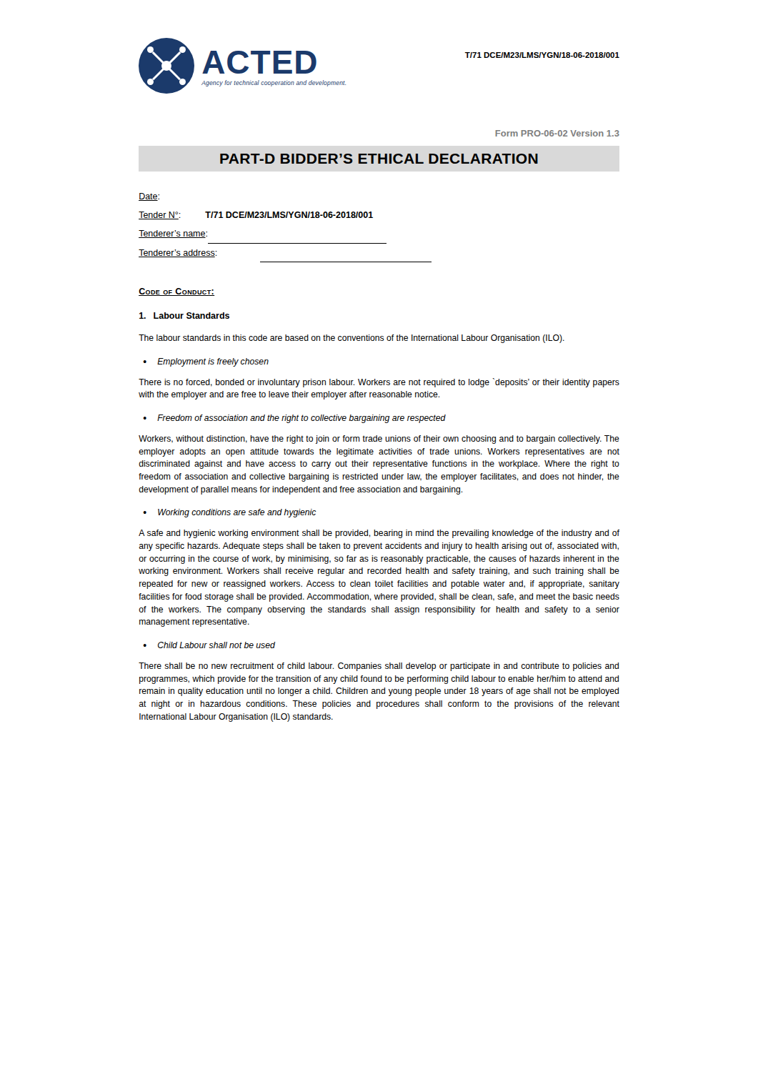ACTED
Agency for technical cooperation and development.
T/71 DCE/M23/LMS/YGN/18-06-2018/001
Form PRO-06-02 Version 1.3
PART-D BIDDER’S ETHICAL DECLARATION
Date:
Tender N°:T/71 DCE/M23/LMS/YGN/18-06-2018/001
Tenderer’s name:
Tenderer’s address:
Code of Conduct:
1. Labour Standards
The labour standards in this code are based on the conventions of the International Labour Organisation (ILO).
Employment is freely chosen
There is no forced, bonded or involuntary prison labour. Workers are not required to lodge `deposits’ or their identity papers with the employer and are free to leave their employer after reasonable notice.
Freedom of association and the right to collective bargaining are respected
Workers, without distinction, have the right to join or form trade unions of their own choosing and to bargain collectively. The employer adopts an open attitude towards the legitimate activities of trade unions. Workers representatives are not discriminated against and have access to carry out their representative functions in the workplace. Where the right to freedom of association and collective bargaining is restricted under law, the employer facilitates, and does not hinder, the development of parallel means for independent and free association and bargaining.
Working conditions are safe and hygienic
A safe and hygienic working environment shall be provided, bearing in mind the prevailing knowledge of the industry and of any specific hazards. Adequate steps shall be taken to prevent accidents and injury to health arising out of, associated with, or occurring in the course of work, by minimising, so far as is reasonably practicable, the causes of hazards inherent in the working environment. Workers shall receive regular and recorded health and safety training, and such training shall be repeated for new or reassigned workers. Access to clean toilet facilities and potable water and, if appropriate, sanitary facilities for food storage shall be provided. Accommodation, where provided, shall be clean, safe, and meet the basic needs of the workers. The company observing the standards shall assign responsibility for health and safety to a senior management representative.
Child Labour shall not be used
There shall be no new recruitment of child labour. Companies shall develop or participate in and contribute to policies and programmes, which provide for the transition of any child found to be performing child labour to enable her/him to attend and remain in quality education until no longer a child. Children and young people under 18 years of age shall not be employed at night or in hazardous conditions. These policies and procedures shall conform to the provisions of the relevant International Labour Organisation (ILO) standards.